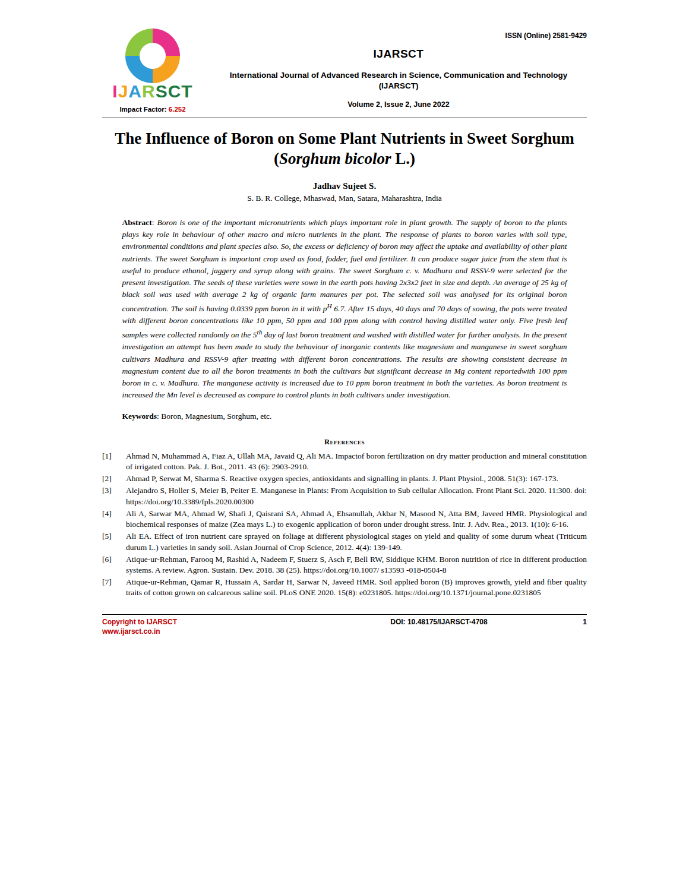IJARSCT
Impact Factor: 6.252
ISSN (Online) 2581-9429
IJARSCT
International Journal of Advanced Research in Science, Communication and Technology (IJARSCT)
Volume 2, Issue 2, June 2022
The Influence of Boron on Some Plant Nutrients in Sweet Sorghum (Sorghum bicolor L.)
Jadhav Sujeet S.
S. B. R. College, Mhaswad, Man, Satara, Maharashtra, India
Abstract: Boron is one of the important micronutrients which plays important role in plant growth. The supply of boron to the plants plays key role in behaviour of other macro and micro nutrients in the plant. The response of plants to boron varies with soil type, environmental conditions and plant species also. So, the excess or deficiency of boron may affect the uptake and availability of other plant nutrients. The sweet Sorghum is important crop used as food, fodder, fuel and fertilizer. It can produce sugar juice from the stem that is useful to produce ethanol, jaggery and syrup along with grains. The sweet Sorghum c. v. Madhura and RSSV-9 were selected for the present investigation. The seeds of these varieties were sown in the earth pots having 2x3x2 feet in size and depth. An average of 25 kg of black soil was used with average 2 kg of organic farm manures per pot. The selected soil was analysed for its original boron concentration. The soil is having 0.0339 ppm boron in it with pH 6.7. After 15 days, 40 days and 70 days of sowing, the pots were treated with different boron concentrations like 10 ppm, 50 ppm and 100 ppm along with control having distilled water only. Five fresh leaf samples were collected randomly on the 5th day of last boron treatment and washed with distilled water for further analysis. In the present investigation an attempt has been made to study the behaviour of inorganic contents like magnesium and manganese in sweet sorghum cultivars Madhura and RSSV-9 after treating with different boron concentrations. The results are showing consistent decrease in magnesium content due to all the boron treatments in both the cultivars but significant decrease in Mg content reportedwith 100 ppm boron in c. v. Madhura. The manganese activity is increased due to 10 ppm boron treatment in both the varieties. As boron treatment is increased the Mn level is decreased as compare to control plants in both cultivars under investigation.
Keywords: Boron, Magnesium, Sorghum, etc.
References
[1] Ahmad N, Muhammad A, Fiaz A, Ullah MA, Javaid Q, Ali MA. Impactof boron fertilization on dry matter production and mineral constitution of irrigated cotton. Pak. J. Bot., 2011. 43 (6): 2903-2910.
[2] Ahmad P, Serwat M, Sharma S. Reactive oxygen species, antioxidants and signalling in plants. J. Plant Physiol., 2008. 51(3): 167-173.
[3] Alejandro S, Holler S, Meier B, Peiter E. Manganese in Plants: From Acquisition to Sub cellular Allocation. Front Plant Sci. 2020. 11:300. doi: https://doi.org/10.3389/fpls.2020.00300
[4] Ali A, Sarwar MA, Ahmad W, Shafi J, Qaisrani SA, Ahmad A, Ehsanullah, Akbar N, Masood N, Atta BM, Javeed HMR. Physiological and biochemical responses of maize (Zea mays L.) to exogenic application of boron under drought stress. Intr. J. Adv. Rea., 2013. 1(10): 6-16.
[5] Ali EA. Effect of iron nutrient care sprayed on foliage at different physiological stages on yield and quality of some durum wheat (Triticum durum L.) varieties in sandy soil. Asian Journal of Crop Science, 2012. 4(4): 139-149.
[6] Atique-ur-Rehman, Farooq M, Rashid A, Nadeem F, Stuerz S, Asch F, Bell RW, Siddique KHM. Boron nutrition of rice in different production systems. A review. Agron. Sustain. Dev. 2018. 38 (25). https://doi.org/10.1007/ s13593 -018-0504-8
[7] Atique-ur-Rehman, Qamar R, Hussain A, Sardar H, Sarwar N, Javeed HMR. Soil applied boron (B) improves growth, yield and fiber quality traits of cotton grown on calcareous saline soil. PLoS ONE 2020. 15(8): e0231805. https://doi.org/10.1371/journal.pone.0231805
Copyright to IJARSCTwww.ijarsct.co.in
DOI: 10.48175/IJARSCT-4708
1